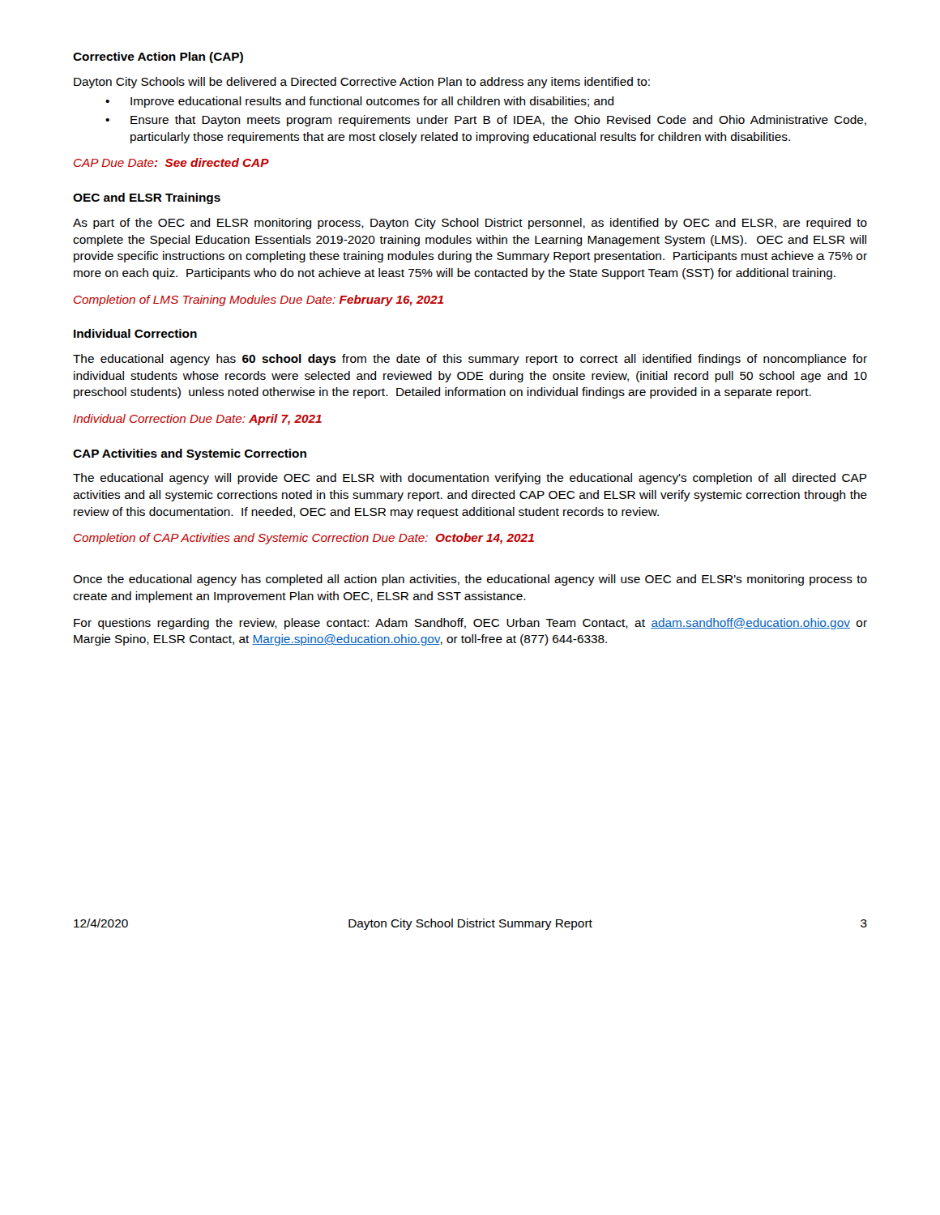Corrective Action Plan (CAP)
Dayton City Schools will be delivered a Directed Corrective Action Plan to address any items identified to:
Improve educational results and functional outcomes for all children with disabilities; and
Ensure that Dayton meets program requirements under Part B of IDEA, the Ohio Revised Code and Ohio Administrative Code, particularly those requirements that are most closely related to improving educational results for children with disabilities.
CAP Due Date: See directed CAP
OEC and ELSR Trainings
As part of the OEC and ELSR monitoring process, Dayton City School District personnel, as identified by OEC and ELSR, are required to complete the Special Education Essentials 2019-2020 training modules within the Learning Management System (LMS). OEC and ELSR will provide specific instructions on completing these training modules during the Summary Report presentation. Participants must achieve a 75% or more on each quiz. Participants who do not achieve at least 75% will be contacted by the State Support Team (SST) for additional training.
Completion of LMS Training Modules Due Date: February 16, 2021
Individual Correction
The educational agency has 60 school days from the date of this summary report to correct all identified findings of noncompliance for individual students whose records were selected and reviewed by ODE during the onsite review, (initial record pull 50 school age and 10 preschool students) unless noted otherwise in the report. Detailed information on individual findings are provided in a separate report.
Individual Correction Due Date: April 7, 2021
CAP Activities and Systemic Correction
The educational agency will provide OEC and ELSR with documentation verifying the educational agency's completion of all directed CAP activities and all systemic corrections noted in this summary report. and directed CAP OEC and ELSR will verify systemic correction through the review of this documentation. If needed, OEC and ELSR may request additional student records to review.
Completion of CAP Activities and Systemic Correction Due Date: October 14, 2021
Once the educational agency has completed all action plan activities, the educational agency will use OEC and ELSR's monitoring process to create and implement an Improvement Plan with OEC, ELSR and SST assistance.
For questions regarding the review, please contact: Adam Sandhoff, OEC Urban Team Contact, at adam.sandhoff@education.ohio.gov or Margie Spino, ELSR Contact, at Margie.spino@education.ohio.gov, or toll-free at (877) 644-6338.
12/4/2020
Dayton City School District Summary Report
3